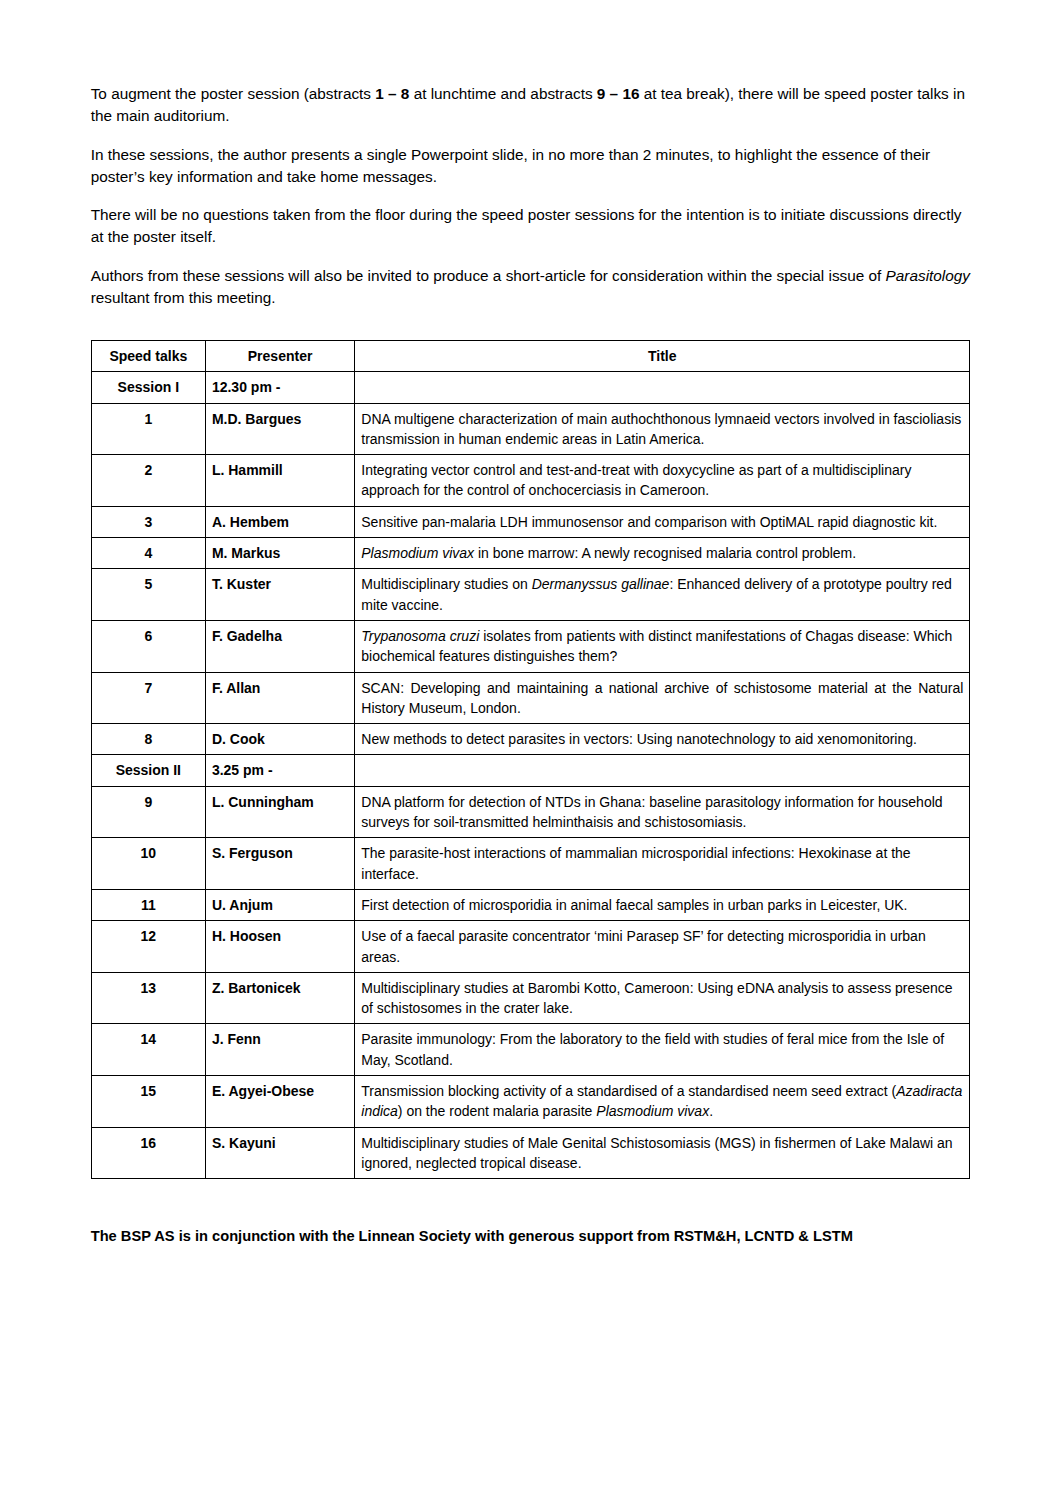To augment the poster session (abstracts 1 – 8 at lunchtime and abstracts 9 – 16 at tea break), there will be speed poster talks in the main auditorium.
In these sessions, the author presents a single Powerpoint slide, in no more than 2 minutes, to highlight the essence of their poster’s key information and take home messages.
There will be no questions taken from the floor during the speed poster sessions for the intention is to initiate discussions directly at the poster itself.
Authors from these sessions will also be invited to produce a short-article for consideration within the special issue of Parasitology resultant from this meeting.
| Speed talks | Presenter | Title |
| --- | --- | --- |
| Session I | 12.30 pm - | |
| 1 | M.D. Bargues | DNA multigene characterization of main authochthonous lymnaeid vectors involved in fascioliasis transmission in human endemic areas in Latin America. |
| 2 | L. Hammill | Integrating vector control and test-and-treat with doxycycline as part of a multidisciplinary approach for the control of onchocerciasis in Cameroon. |
| 3 | A. Hembem | Sensitive pan-malaria LDH immunosensor and comparison with OptiMAL rapid diagnostic kit. |
| 4 | M. Markus | Plasmodium vivax in bone marrow: A newly recognised malaria control problem. |
| 5 | T. Kuster | Multidisciplinary studies on Dermanyssus gallinae : Enhanced delivery of a prototype poultry red mite vaccine. |
| 6 | F. Gadelha | Trypanosoma cruzi isolates from patients with distinct manifestations of Chagas disease: Which biochemical features distinguishes them? |
| 7 | F. Allan | SCAN: Developing and maintaining a national archive of schistosome material at the Natural History Museum, London. |
| 8 | D. Cook | New methods to detect parasites in vectors: Using nanotechnology to aid xenomonitoring. |
| Session II | 3.25 pm - | |
| 9 | L. Cunningham | DNA platform for detection of NTDs in Ghana: baseline parasitology information for household surveys for soil-transmitted helminthaisis and schistosomiasis. |
| 10 | S. Ferguson | The parasite-host interactions of mammalian microsporidial infections: Hexokinase at the interface. |
| 11 | U. Anjum | First detection of microsporidia in animal faecal samples in urban parks in Leicester, UK. |
| 12 | H. Hoosen | Use of a faecal parasite concentrator ‘mini Parasep SF’ for detecting microsporidia in urban areas. |
| 13 | Z. Bartonicek | Multidisciplinary studies at Barombi Kotto, Cameroon: Using eDNA analysis to assess presence of schistosomes in the crater lake. |
| 14 | J. Fenn | Parasite immunology: From the laboratory to the field with studies of feral mice from the Isle of May, Scotland. |
| 15 | E. Agyei-Obese | Transmission blocking activity of a standardised of a standardised neem seed extract ( Azadiracta indica ) on the rodent malaria parasite Plasmodium vivax . |
| 16 | S. Kayuni | Multidisciplinary studies of Male Genital Schistosomiasis (MGS) in fishermen of Lake Malawi an ignored, neglected tropical disease. |
The BSP AS is in conjunction with the Linnean Society with generous support from RSTM&H, LCNTD & LSTM